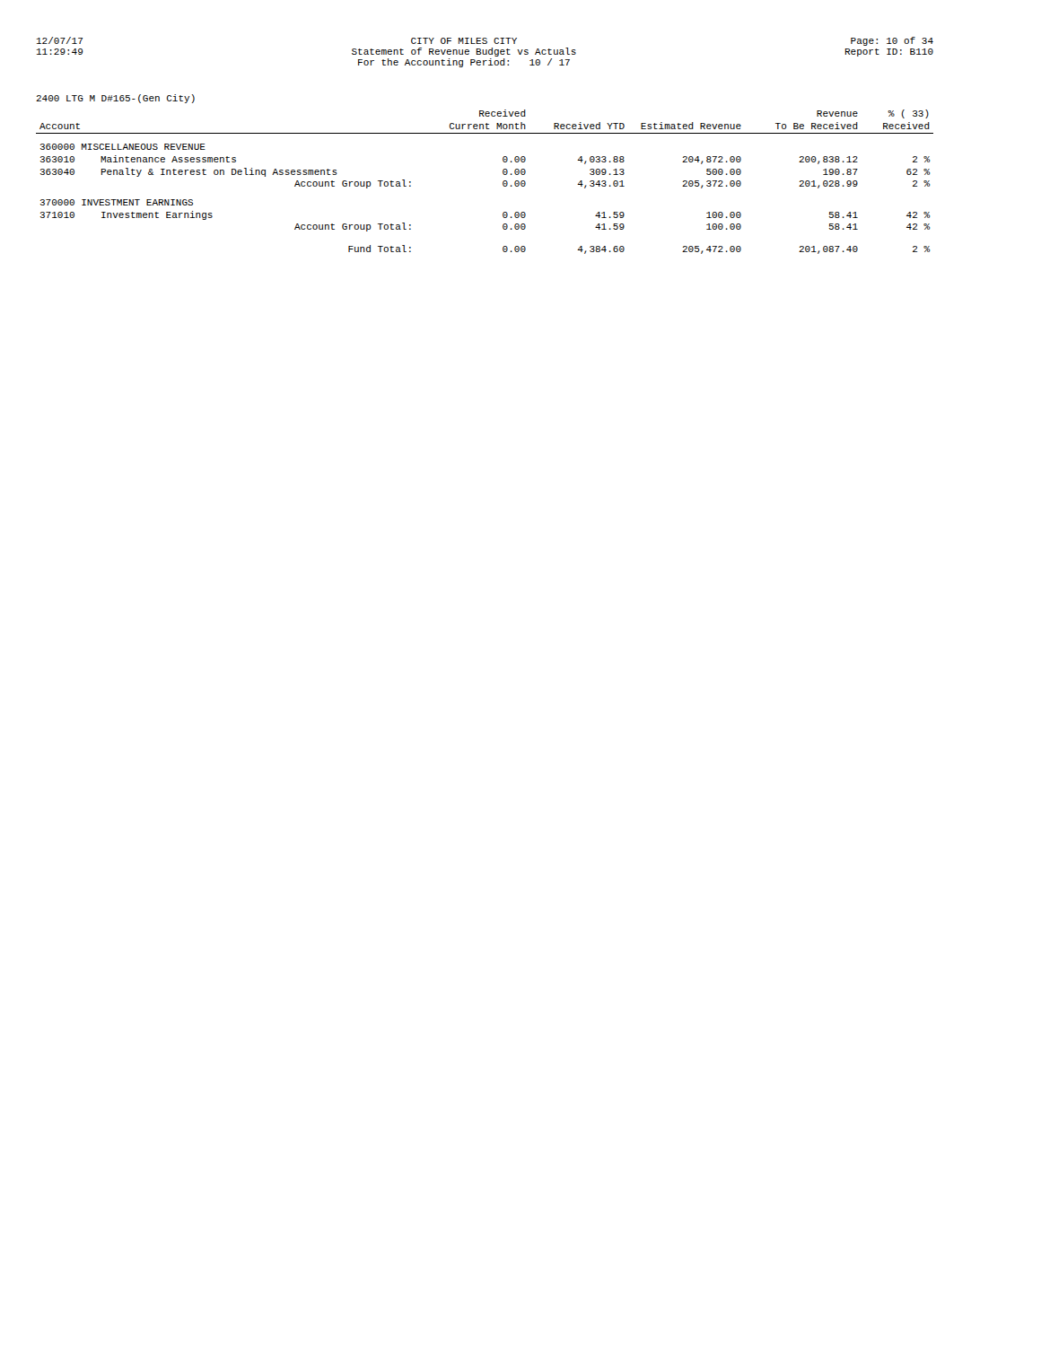12/07/17
11:29:49
CITY OF MILES CITY
Statement of Revenue Budget vs Actuals
For the Accounting Period: 10 / 17
Page: 10 of 34
Report ID: B110
2400 LTG M D#165-(Gen City)
| | Received | | | Revenue | % ( 33) |
| --- | --- | --- | --- | --- | --- |
| Account | Current Month | Received YTD | Estimated Revenue | To Be Received | Received |
| 360000 MISCELLANEOUS REVENUE | | | | | |
| 363010 | Maintenance Assessments | 0.00 | 4,033.88 | 204,872.00 | 200,838.12 | 2 % |
| 363040 | Penalty & Interest on Delinq Assessments | 0.00 | 309.13 | 500.00 | 190.87 | 62 % |
| | Account Group Total: | 0.00 | 4,343.01 | 205,372.00 | 201,028.99 | 2 % |
| 370000 INVESTMENT EARNINGS | | | | | |
| 371010 | Investment Earnings | 0.00 | 41.59 | 100.00 | 58.41 | 42 % |
| | Account Group Total: | 0.00 | 41.59 | 100.00 | 58.41 | 42 % |
| | Fund Total: | 0.00 | 4,384.60 | 205,472.00 | 201,087.40 | 2 % |